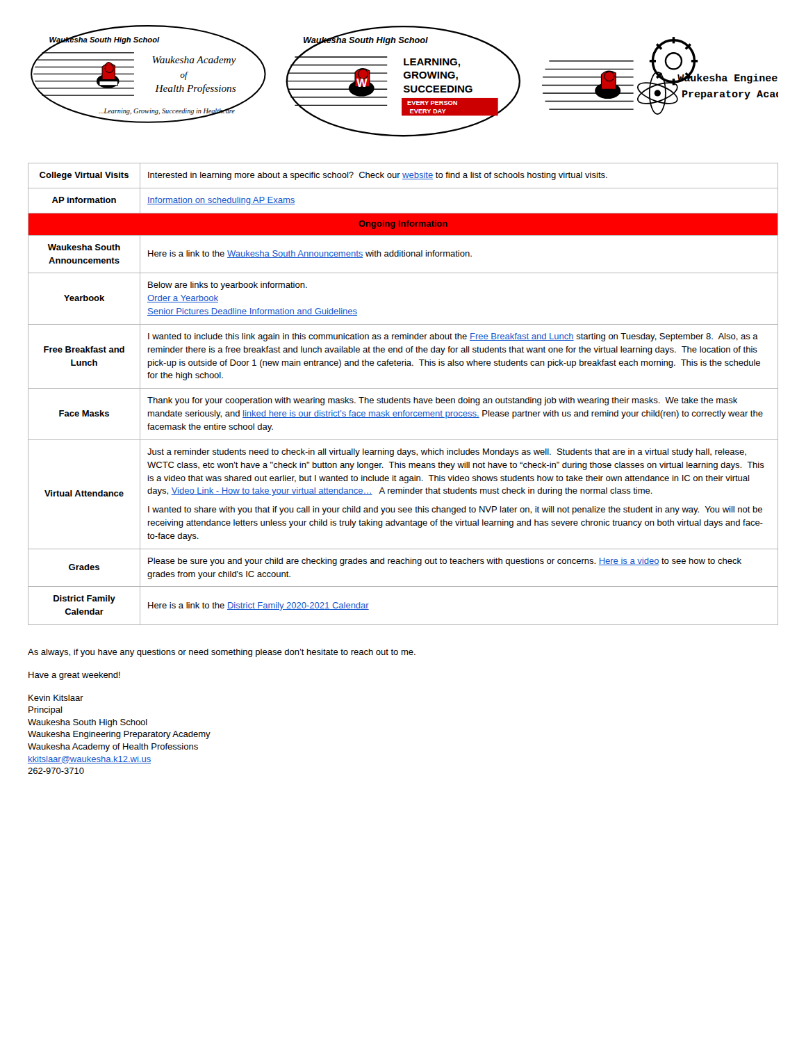Waukesha South High School Waukesha Academy of Health Professions ...Learning, Growing, Succeeding in Healthcare
Waukesha South High School W LEARNING, GROWING, SUCCEEDING EVERY PERSON EVERY DAY
Waukesha Engineering Preparatory Academy
| College Virtual Visits | Interested in learning more about a specific school? Check our website to find a list of schools hosting virtual visits. |
| AP information | Information on scheduling AP Exams |
| Ongoing Information |
| Waukesha South Announcements | Here is a link to the Waukesha South Announcements with additional information. |
| Yearbook | Below are links to yearbook information. Order a Yearbook Senior Pictures Deadline Information and Guidelines |
| Free Breakfast and Lunch | I wanted to include this link again in this communication as a reminder about the Free Breakfast and Lunch starting on Tuesday, September 8. Also, as a reminder there is a free breakfast and lunch available at the end of the day for all students that want one for the virtual learning days. The location of this pick-up is outside of Door 1 (new main entrance) and the cafeteria. This is also where students can pick-up breakfast each morning. This is the schedule for the high school. |
| Face Masks | Thank you for your cooperation with wearing masks. The students have been doing an outstanding job with wearing their masks. We take the mask mandate seriously, and linked here is our district's face mask enforcement process. Please partner with us and remind your child(ren) to correctly wear the facemask the entire school day. |
| Virtual Attendance | Just a reminder students need to check-in all virtually learning days, which includes Mondays as well. Students that are in a virtual study hall, release, WCTC class, etc won't have a "check in" button any longer. This means they will not have to “check-in” during those classes on virtual learning days. This is a video that was shared out earlier, but I wanted to include it again. This video shows students how to take their own attendance in IC on their virtual days, Video Link - How to take your virtual attendance… A reminder that students must check in during the normal class time. I wanted to share with you that if you call in your child and you see this changed to NVP later on, it will not penalize the student in any way. You will not be receiving attendance letters unless your child is truly taking advantage of the virtual learning and has severe chronic truancy on both virtual days and face-to-face days. |
| Grades | Please be sure you and your child are checking grades and reaching out to teachers with questions or concerns. Here is a video to see how to check grades from your child's IC account. |
| District Family Calendar | Here is a link to the District Family 2020-2021 Calendar |
As always, if you have any questions or need something please don’t hesitate to reach out to me.
Have a great weekend!
Kevin Kitslaar
Principal
Waukesha South High School
Waukesha Engineering Preparatory Academy
Waukesha Academy of Health Professions
kkitslaar@waukesha.k12.wi.us
262-970-3710